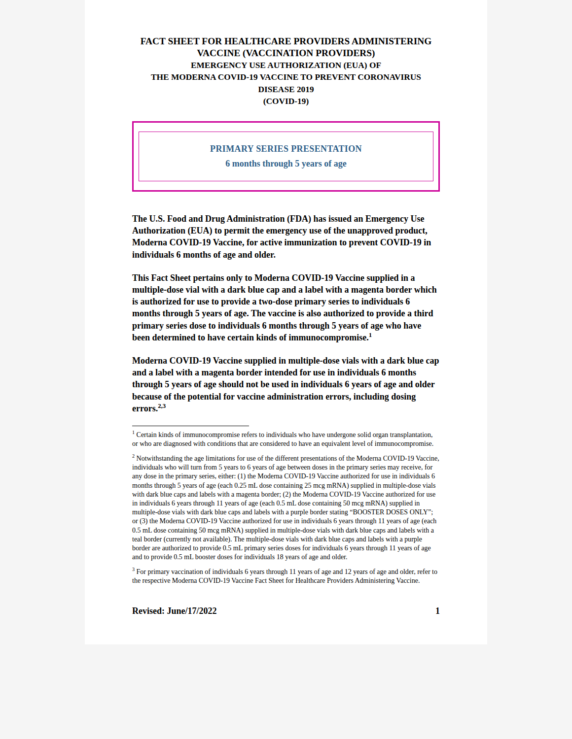Fact Sheet for Healthcare Providers Administering
Vaccine (Vaccination Providers)
Emergency Use Authorization (EUA) of
the Moderna COVID-19 Vaccine to Prevent Coronavirus Disease 2019
(COVID-19)
Primary Series Presentation
6 months through 5 years of age
The U.S. Food and Drug Administration (FDA) has issued an Emergency Use Authorization (EUA) to permit the emergency use of the unapproved product, Moderna COVID-19 Vaccine, for active immunization to prevent COVID-19 in individuals 6 months of age and older.
This Fact Sheet pertains only to Moderna COVID-19 Vaccine supplied in a multiple-dose vial with a dark blue cap and a label with a magenta border which is authorized for use to provide a two-dose primary series to individuals 6 months through 5 years of age. The vaccine is also authorized to provide a third primary series dose to individuals 6 months through 5 years of age who have been determined to have certain kinds of immunocompromise.1
Moderna COVID-19 Vaccine supplied in multiple-dose vials with a dark blue cap and a label with a magenta border intended for use in individuals 6 months through 5 years of age should not be used in individuals 6 years of age and older because of the potential for vaccine administration errors, including dosing errors.2,3
1 Certain kinds of immunocompromise refers to individuals who have undergone solid organ transplantation, or who are diagnosed with conditions that are considered to have an equivalent level of immunocompromise.
2 Notwithstanding the age limitations for use of the different presentations of the Moderna COVID-19 Vaccine, individuals who will turn from 5 years to 6 years of age between doses in the primary series may receive, for any dose in the primary series, either: (1) the Moderna COVID-19 Vaccine authorized for use in individuals 6 months through 5 years of age (each 0.25 mL dose containing 25 mcg mRNA) supplied in multiple-dose vials with dark blue caps and labels with a magenta border; (2) the Moderna COVID-19 Vaccine authorized for use in individuals 6 years through 11 years of age (each 0.5 mL dose containing 50 mcg mRNA) supplied in multiple-dose vials with dark blue caps and labels with a purple border stating “BOOSTER DOSES ONLY”; or (3) the Moderna COVID-19 Vaccine authorized for use in individuals 6 years through 11 years of age (each 0.5 mL dose containing 50 mcg mRNA) supplied in multiple-dose vials with dark blue caps and labels with a teal border (currently not available). The multiple-dose vials with dark blue caps and labels with a purple border are authorized to provide 0.5 mL primary series doses for individuals 6 years through 11 years of age and to provide 0.5 mL booster doses for individuals 18 years of age and older.
3 For primary vaccination of individuals 6 years through 11 years of age and 12 years of age and older, refer to the respective Moderna COVID-19 Vaccine Fact Sheet for Healthcare Providers Administering Vaccine.
Revised: June/17/2022 1